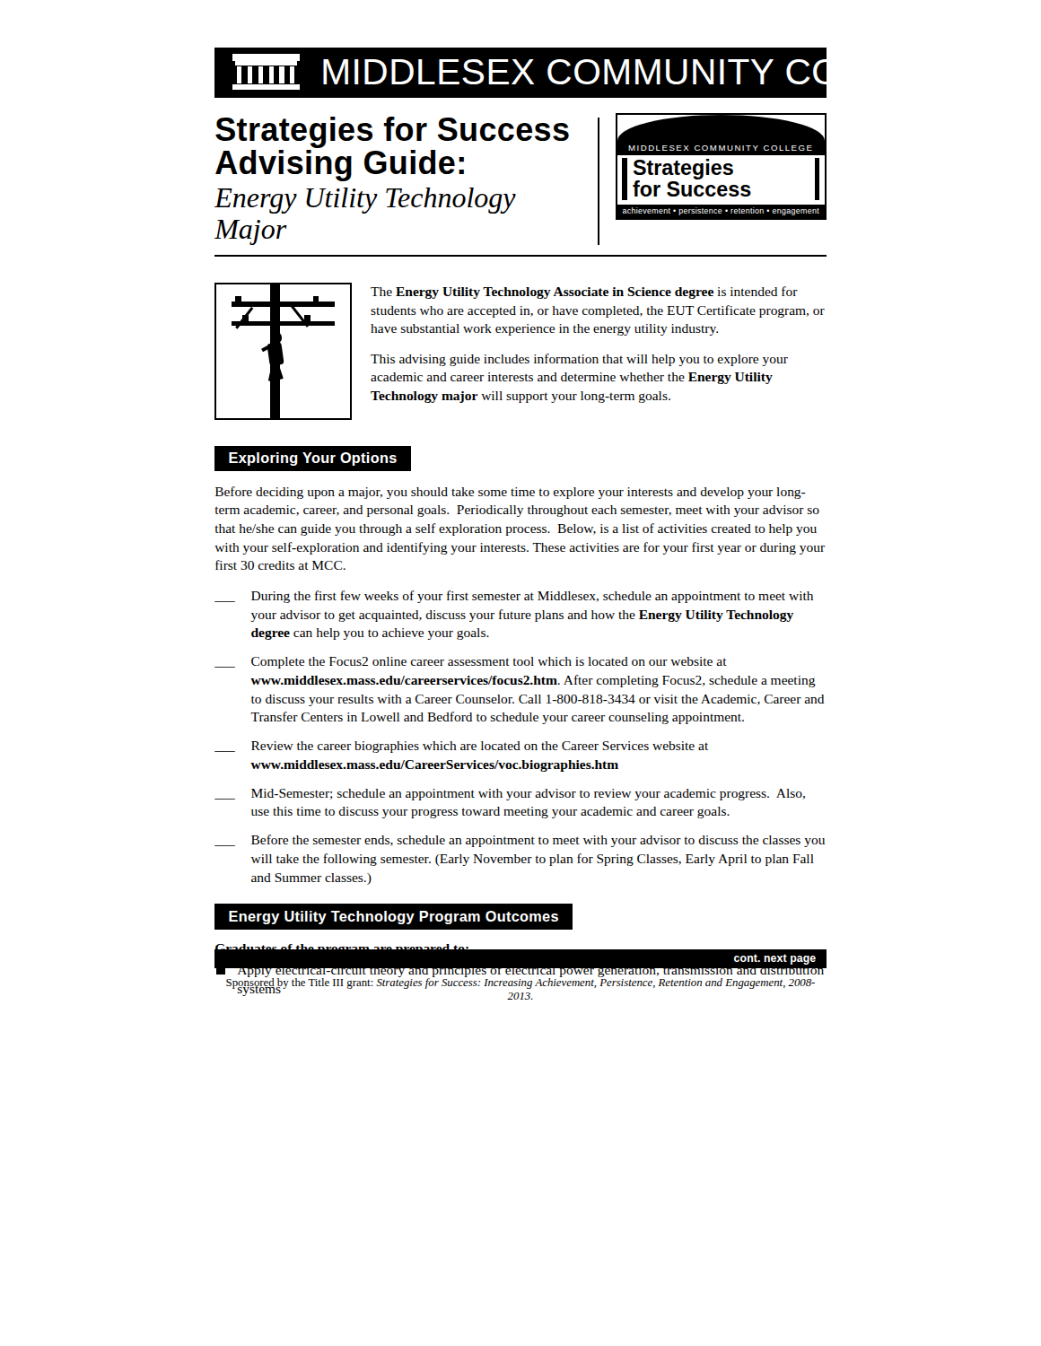MIDDLESEX COMMUNITY COLLEGE
Strategies for Success
Advising Guide:
Energy Utility Technology Major
MIDDLESEX COMMUNITY COLLEGE
Strategies
for Success
achievement • persistence • retention • engagement
The Energy Utility Technology Associate in Science degree is intended for students who are accepted in, or have completed, the EUT Certificate program, or have substantial work experience in the energy utility industry.
This advising guide includes information that will help you to explore your academic and career interests and determine whether the Energy Utility Technology major will support your long-term goals.
Exploring Your Options
Before deciding upon a major, you should take some time to explore your interests and develop your long-term academic, career, and personal goals. Periodically throughout each semester, meet with your advisor so that he/she can guide you through a self exploration process. Below, is a list of activities created to help you with your self-exploration and identifying your interests. These activities are for your first year or during your first 30 credits at MCC.
During the first few weeks of your first semester at Middlesex, schedule an appointment to meet with your advisor to get acquainted, discuss your future plans and how the Energy Utility Technology degree can help you to achieve your goals.
Complete the Focus2 online career assessment tool which is located on our website at www.middlesex.mass.edu/careerservices/focus2.htm. After completing Focus2, schedule a meeting to discuss your results with a Career Counselor. Call 1-800-818-3434 or visit the Academic, Career and Transfer Centers in Lowell and Bedford to schedule your career counseling appointment.
Review the career biographies which are located on the Career Services website at www.middlesex.mass.edu/CareerServices/voc.biographies.htm
Mid-Semester; schedule an appointment with your advisor to review your academic progress. Also, use this time to discuss your progress toward meeting your academic and career goals.
Before the semester ends, schedule an appointment to meet with your advisor to discuss the classes you will take the following semester. (Early November to plan for Spring Classes, Early April to plan Fall and Summer classes.)
Energy Utility Technology Program Outcomes
Graduates of the program are prepared to:
Apply electrical-circuit theory and principles of electrical power generation, transmission and distribution systems
cont. next page
Sponsored by the Title III grant: Strategies for Success: Increasing Achievement, Persistence, Retention and Engagement, 2008-2013.